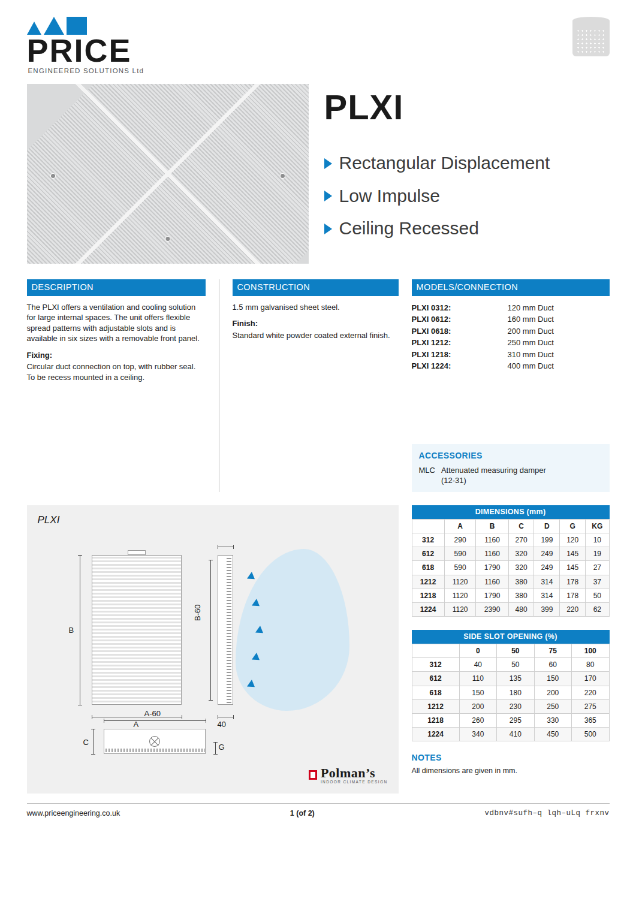PRICE
ENGINEERED SOLUTIONS Ltd
PLXI
Rectangular Displacement
Low Impulse
Ceiling Recessed
DESCRIPTION
The PLXI offers a ventilation and cooling solution for large internal spaces. The unit offers flexible spread patterns with adjustable slots and is available in six sizes with a removable front panel.
Fixing:
Circular duct connection on top, with rubber seal. To be recess mounted in a ceiling.
CONSTRUCTION
1.5 mm galvanised sheet steel.
Finish:
Standard white powder coated external finish.
MODELS/CONNECTION
| PLXI 0312: | 120 mm Duct |
| PLXI 0612: | 160 mm Duct |
| PLXI 0618: | 200 mm Duct |
| PLXI 1212: | 250 mm Duct |
| PLXI 1218: | 310 mm Duct |
| PLXI 1224: | 400 mm Duct |
ACCESSORIES
MLC Attenuated measuring damper
(12-31)
PLXI
B
A
B-60
40
A-60
C
G
Polman’s
INDOOR CLIMATE DESIGN
DIMENSIONS (mm)
| | A | B | C | D | G | KG |
| --- | --- | --- | --- | --- | --- | --- |
| 312 | 290 | 1160 | 270 | 199 | 120 | 10 |
| 612 | 590 | 1160 | 320 | 249 | 145 | 19 |
| 618 | 590 | 1790 | 320 | 249 | 145 | 27 |
| 1212 | 1120 | 1160 | 380 | 314 | 178 | 37 |
| 1218 | 1120 | 1790 | 380 | 314 | 178 | 50 |
| 1224 | 1120 | 2390 | 480 | 399 | 220 | 62 |
SIDE SLOT OPENING (%)
| | 0 | 50 | 75 | 100 |
| --- | --- | --- | --- | --- |
| 312 | 40 | 50 | 60 | 80 |
| 612 | 110 | 135 | 150 | 170 |
| 618 | 150 | 180 | 200 | 220 |
| 1212 | 200 | 230 | 250 | 275 |
| 1218 | 260 | 295 | 330 | 365 |
| 1224 | 340 | 410 | 450 | 500 |
NOTES
All dimensions are given in mm.
www.priceengineering.co.uk 1 (of 2) vdbnv#sufh–q lqh–uLq frxnv